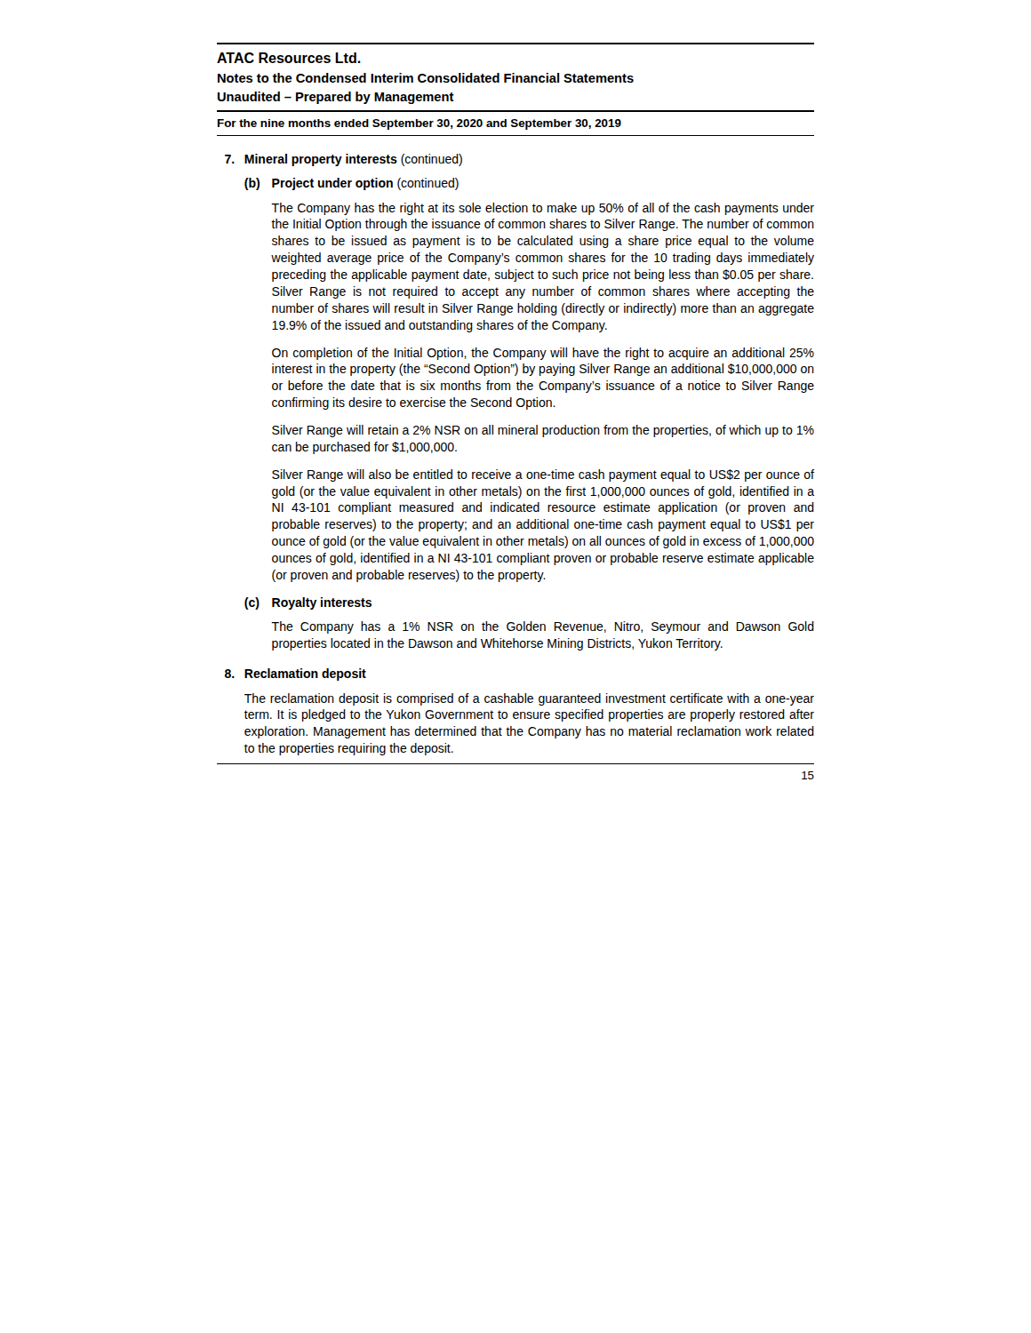ATAC Resources Ltd.
Notes to the Condensed Interim Consolidated Financial Statements
Unaudited – Prepared by Management
For the nine months ended September 30, 2020 and September 30, 2019
7. Mineral property interests (continued)
(b) Project under option (continued)
The Company has the right at its sole election to make up 50% of all of the cash payments under the Initial Option through the issuance of common shares to Silver Range. The number of common shares to be issued as payment is to be calculated using a share price equal to the volume weighted average price of the Company’s common shares for the 10 trading days immediately preceding the applicable payment date, subject to such price not being less than $0.05 per share. Silver Range is not required to accept any number of common shares where accepting the number of shares will result in Silver Range holding (directly or indirectly) more than an aggregate 19.9% of the issued and outstanding shares of the Company.
On completion of the Initial Option, the Company will have the right to acquire an additional 25% interest in the property (the “Second Option”) by paying Silver Range an additional $10,000,000 on or before the date that is six months from the Company’s issuance of a notice to Silver Range confirming its desire to exercise the Second Option.
Silver Range will retain a 2% NSR on all mineral production from the properties, of which up to 1% can be purchased for $1,000,000.
Silver Range will also be entitled to receive a one-time cash payment equal to US$2 per ounce of gold (or the value equivalent in other metals) on the first 1,000,000 ounces of gold, identified in a NI 43-101 compliant measured and indicated resource estimate application (or proven and probable reserves) to the property; and an additional one-time cash payment equal to US$1 per ounce of gold (or the value equivalent in other metals) on all ounces of gold in excess of 1,000,000 ounces of gold, identified in a NI 43-101 compliant proven or probable reserve estimate applicable (or proven and probable reserves) to the property.
(c) Royalty interests
The Company has a 1% NSR on the Golden Revenue, Nitro, Seymour and Dawson Gold properties located in the Dawson and Whitehorse Mining Districts, Yukon Territory.
8. Reclamation deposit
The reclamation deposit is comprised of a cashable guaranteed investment certificate with a one-year term. It is pledged to the Yukon Government to ensure specified properties are properly restored after exploration. Management has determined that the Company has no material reclamation work related to the properties requiring the deposit.
15